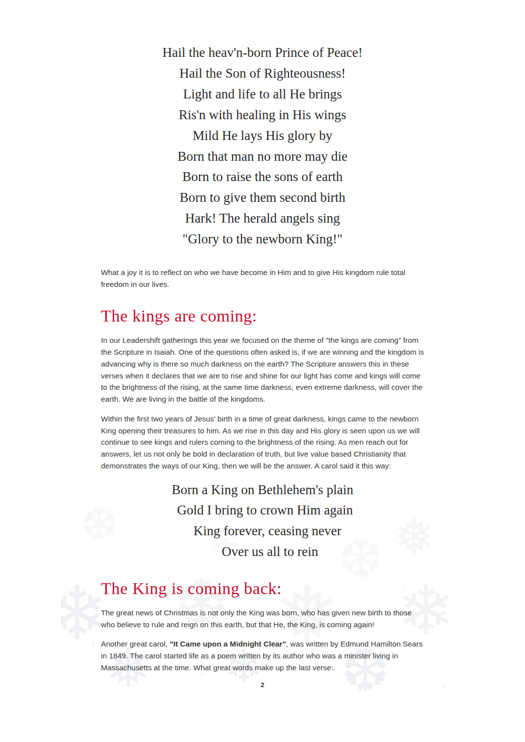❄ ❅ ❆ ❄ ❅ ❆ ❄ ❅ ❆ ❄ ❅ ❆
Hail the heav'n-born Prince of Peace!
Hail the Son of Righteousness!
Light and life to all He brings
Ris'n with healing in His wings
Mild He lays His glory by
Born that man no more may die
Born to raise the sons of earth
Born to give them second birth
Hark! The herald angels sing
"Glory to the newborn King!"
What a joy it is to reflect on who we have become in Him and to give His kingdom rule total freedom in our lives.
The kings are coming:
In our Leadershift gatherings this year we focused on the theme of "the kings are coming" from the Scripture in Isaiah. One of the questions often asked is, if we are winning and the kingdom is advancing why is there so much darkness on the earth? The Scripture answers this in these verses when it declares that we are to rise and shine for our light has come and kings will come to the brightness of the rising, at the same time darkness, even extreme darkness, will cover the earth. We are living in the battle of the kingdoms.
Within the first two years of Jesus' birth in a time of great darkness, kings came to the newborn King opening their treasures to him. As we rise in this day and His glory is seen upon us we will continue to see kings and rulers coming to the brightness of the rising. As men reach out for answers, let us not only be bold in declaration of truth, but live value based Christianity that demonstrates the ways of our King, then we will be the answer. A carol said it this way:
Born a King on Bethlehem's plain
Gold I bring to crown Him again
King forever, ceasing never
Over us all to rein
The King is coming back:
The great news of Christmas is not only the King was born, who has given new birth to those who believe to rule and reign on this earth, but that He, the King, is coming again!
Another great carol, "It Came upon a Midnight Clear", was written by Edmund Hamilton Sears in 1849. The carol started life as a poem written by its author who was a minister living in Massachusetts at the time. What great words make up the last verse:.
2